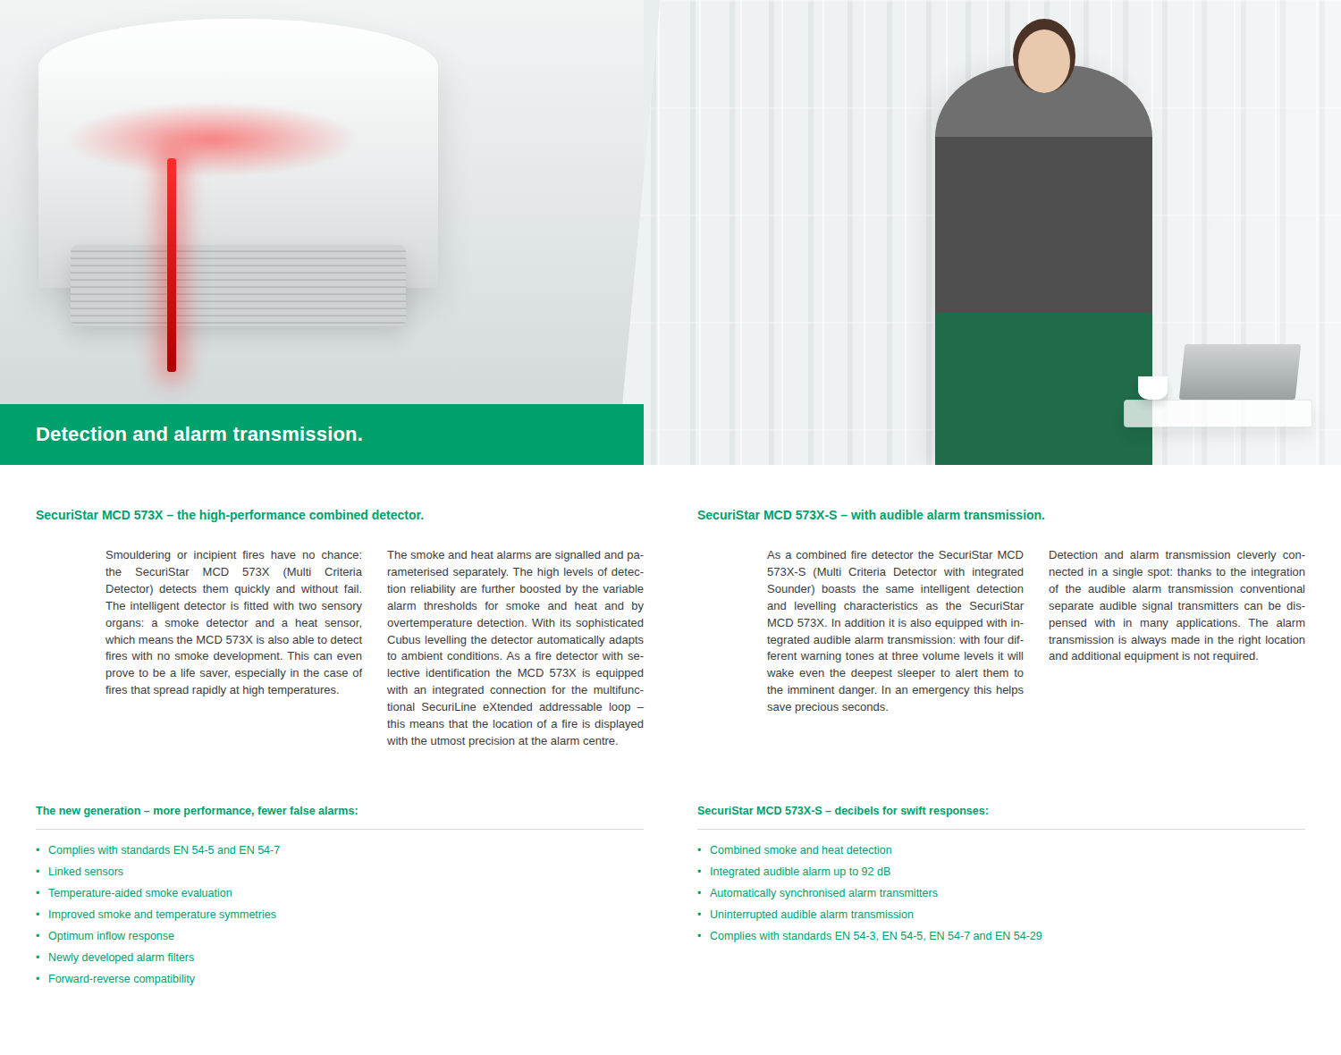Detection and alarm transmission.
SecuriStar MCD 573X – the high-performance combined detector.
Smouldering or incipient fires have no chance: the SecuriStar MCD 573X (Multi Criteria Detector) detects them quickly and without fail. The intelligent detector is fitted with two sensory organs: a smoke detector and a heat sensor, which means the MCD 573X is also able to detect fires with no smoke development. This can even prove to be a life saver, especially in the case of fires that spread rapidly at high temperatures.
The smoke and heat alarms are signalled and parameterised separately. The high levels of detection reliability are further boosted by the variable alarm thresholds for smoke and heat and by overtemperature detection. With its sophisticated Cubus levelling the detector automatically adapts to ambient conditions. As a fire detector with selective identification the MCD 573X is equipped with an integrated connection for the multifunctional SecuriLine eXtended addressable loop – this means that the location of a fire is displayed with the utmost precision at the alarm centre.
SecuriStar MCD 573X-S – with audible alarm transmission.
As a combined fire detector the SecuriStar MCD 573X-S (Multi Criteria Detector with integrated Sounder) boasts the same intelligent detection and levelling characteristics as the SecuriStar MCD 573X. In addition it is also equipped with integrated audible alarm transmission: with four different warning tones at three volume levels it will wake even the deepest sleeper to alert them to the imminent danger. In an emergency this helps save precious seconds.
Detection and alarm transmission cleverly connected in a single spot: thanks to the integration of the audible alarm transmission conventional separate audible signal transmitters can be dispensed with in many applications. The alarm transmission is always made in the right location and additional equipment is not required.
The new generation – more performance, fewer false alarms:
Complies with standards EN 54-5 and EN 54-7
Linked sensors
Temperature-aided smoke evaluation
Improved smoke and temperature symmetries
Optimum inflow response
Newly developed alarm filters
Forward-reverse compatibility
SecuriStar MCD 573X-S – decibels for swift responses:
Combined smoke and heat detection
Integrated audible alarm up to 92 dB
Automatically synchronised alarm transmitters
Uninterrupted audible alarm transmission
Complies with standards EN 54-3, EN 54-5, EN 54-7 and EN 54-29